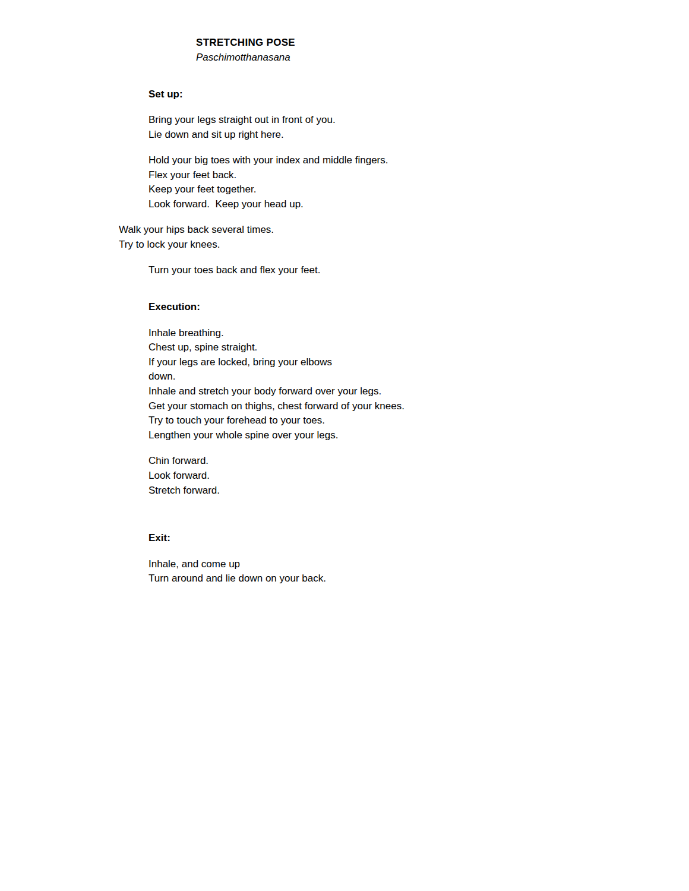STRETCHING POSE
Paschimotthanasana
Set up:
Bring your legs straight out in front of you.
Lie down and sit up right here.
Hold your big toes with your index and middle fingers.
Flex your feet back.
Keep your feet together.
Look forward. Keep your head up.
Walk your hips back several times.
Try to lock your knees.
Turn your toes back and flex your feet.
Execution:
Inhale breathing.
Chest up, spine straight.
If your legs are locked, bring your elbows
down.
Inhale and stretch your body forward over your legs.
Get your stomach on thighs, chest forward of your knees.
Try to touch your forehead to your toes.
Lengthen your whole spine over your legs.
Chin forward.
Look forward.
Stretch forward.
Exit:
Inhale, and come up
Turn around and lie down on your back.